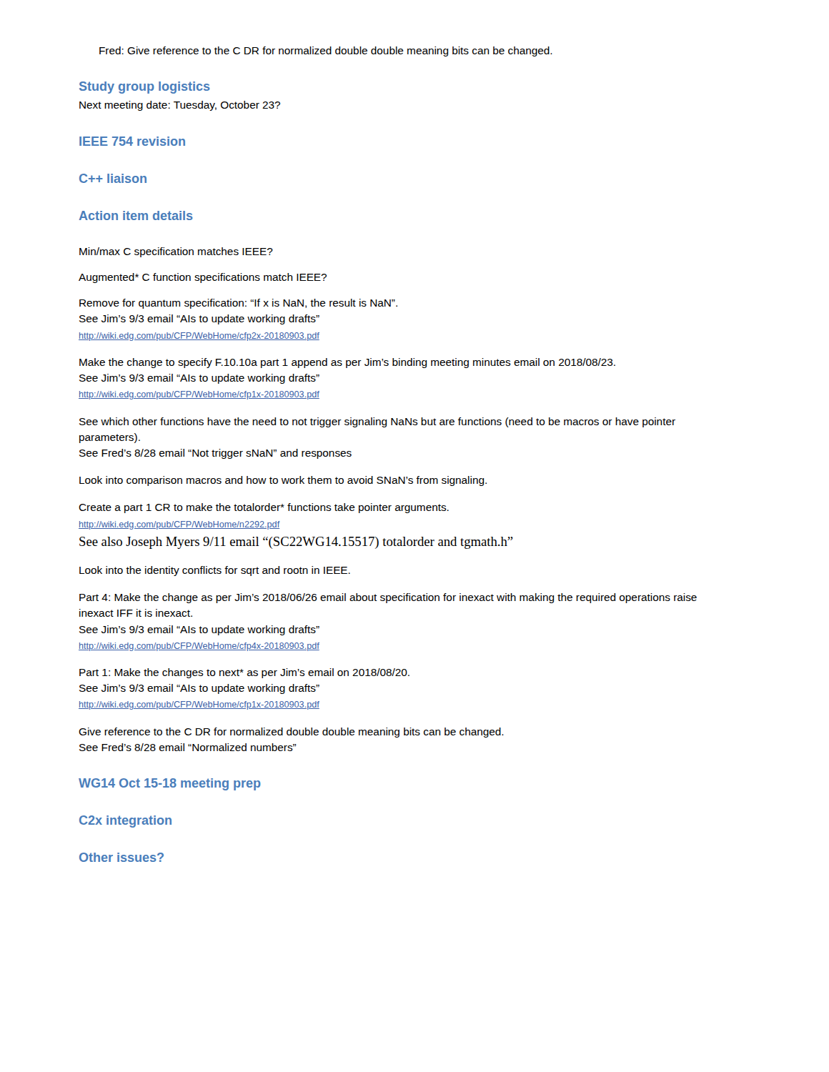Fred: Give reference to the C DR for normalized double double meaning bits can be changed.
Study group logistics
Next meeting date: Tuesday, October 23?
IEEE 754 revision
C++ liaison
Action item details
Min/max C specification matches IEEE?
Augmented* C function specifications match IEEE?
Remove for quantum specification: “If x is NaN, the result is NaN”.
See Jim’s 9/3 email “AIs to update working drafts”
http://wiki.edg.com/pub/CFP/WebHome/cfp2x-20180903.pdf
Make the change to specify F.10.10a part 1 append as per Jim’s binding meeting minutes email on 2018/08/23.
See Jim’s 9/3 email “AIs to update working drafts”
http://wiki.edg.com/pub/CFP/WebHome/cfp1x-20180903.pdf
See which other functions have the need to not trigger signaling NaNs but are functions (need to be macros or have pointer parameters).
See Fred’s 8/28 email “Not trigger sNaN” and responses
Look into comparison macros and how to work them to avoid SNaN’s from signaling.
Create a part 1 CR to make the totalorder* functions take pointer arguments.
http://wiki.edg.com/pub/CFP/WebHome/n2292.pdf
See also Joseph Myers 9/11 email “(SC22WG14.15517) totalorder and tgmath.h”
Look into the identity conflicts for sqrt and rootn in IEEE.
Part 4: Make the change as per Jim’s 2018/06/26 email about specification for inexact with making the required operations raise inexact IFF it is inexact.
See Jim’s 9/3 email “AIs to update working drafts”
http://wiki.edg.com/pub/CFP/WebHome/cfp4x-20180903.pdf
Part 1: Make the changes to next* as per Jim’s email on 2018/08/20.
See Jim’s 9/3 email “AIs to update working drafts”
http://wiki.edg.com/pub/CFP/WebHome/cfp1x-20180903.pdf
Give reference to the C DR for normalized double double meaning bits can be changed.
See Fred’s 8/28 email “Normalized numbers”
WG14 Oct 15-18 meeting prep
C2x integration
Other issues?